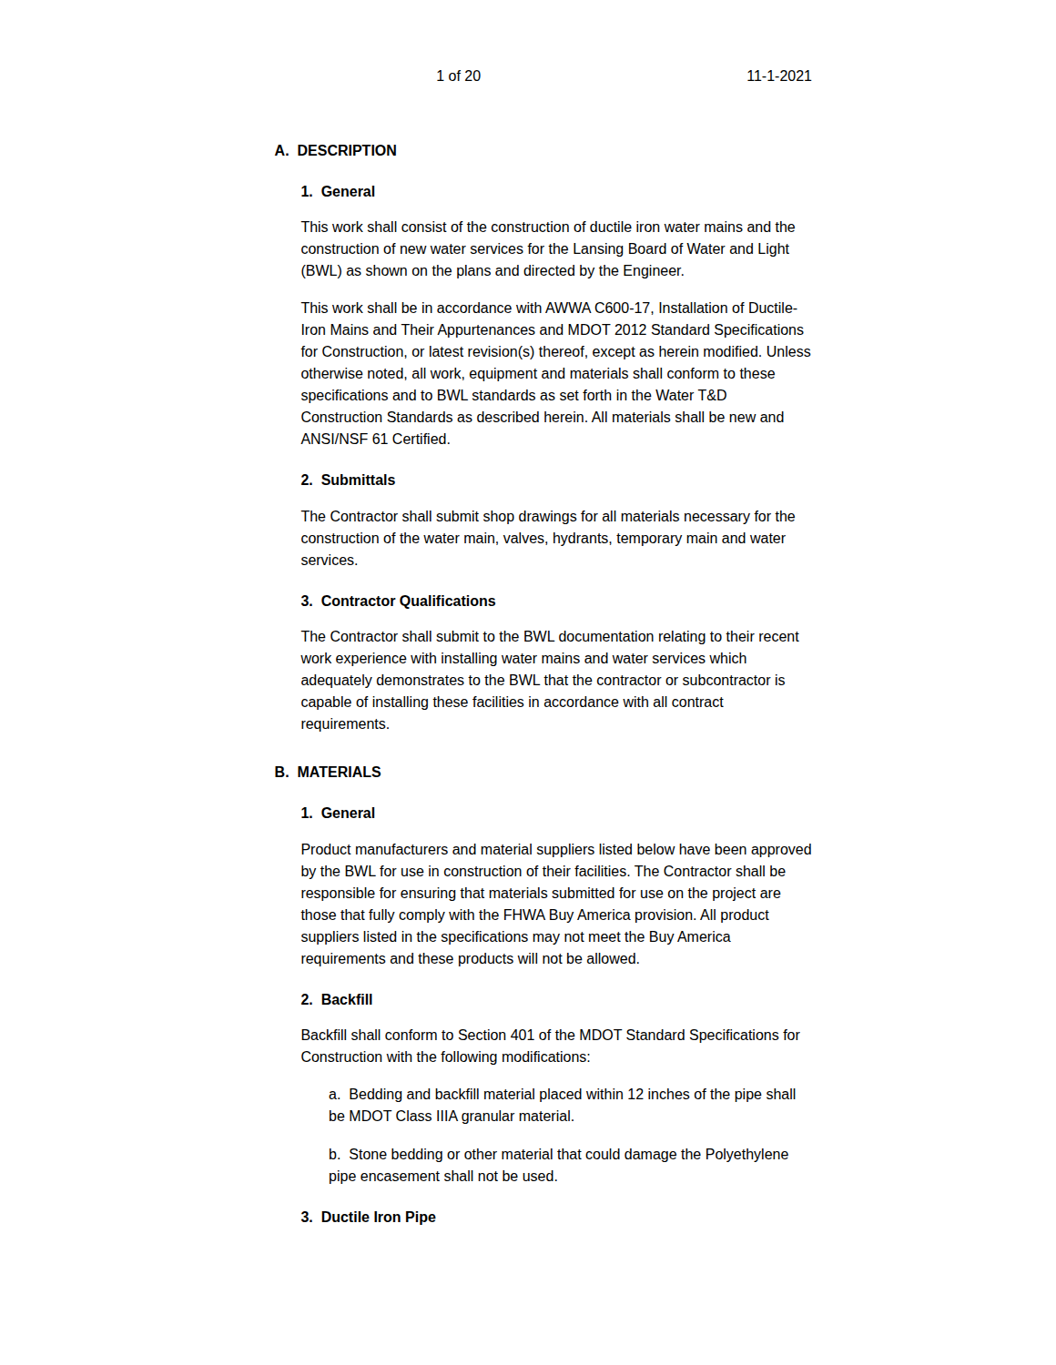1 of 20 11-1-2021
A. DESCRIPTION
1. General
This work shall consist of the construction of ductile iron water mains and the construction of new water services for the Lansing Board of Water and Light (BWL) as shown on the plans and directed by the Engineer.
This work shall be in accordance with AWWA C600-17, Installation of Ductile-Iron Mains and Their Appurtenances and MDOT 2012 Standard Specifications for Construction, or latest revision(s) thereof, except as herein modified. Unless otherwise noted, all work, equipment and materials shall conform to these specifications and to BWL standards as set forth in the Water T&D Construction Standards as described herein. All materials shall be new and ANSI/NSF 61 Certified.
2. Submittals
The Contractor shall submit shop drawings for all materials necessary for the construction of the water main, valves, hydrants, temporary main and water services.
3. Contractor Qualifications
The Contractor shall submit to the BWL documentation relating to their recent work experience with installing water mains and water services which adequately demonstrates to the BWL that the contractor or subcontractor is capable of installing these facilities in accordance with all contract requirements.
B. MATERIALS
1. General
Product manufacturers and material suppliers listed below have been approved by the BWL for use in construction of their facilities. The Contractor shall be responsible for ensuring that materials submitted for use on the project are those that fully comply with the FHWA Buy America provision. All product suppliers listed in the specifications may not meet the Buy America requirements and these products will not be allowed.
2. Backfill
Backfill shall conform to Section 401 of the MDOT Standard Specifications for Construction with the following modifications:
a. Bedding and backfill material placed within 12 inches of the pipe shall be MDOT Class IIIA granular material.
b. Stone bedding or other material that could damage the Polyethylene pipe encasement shall not be used.
3. Ductile Iron Pipe